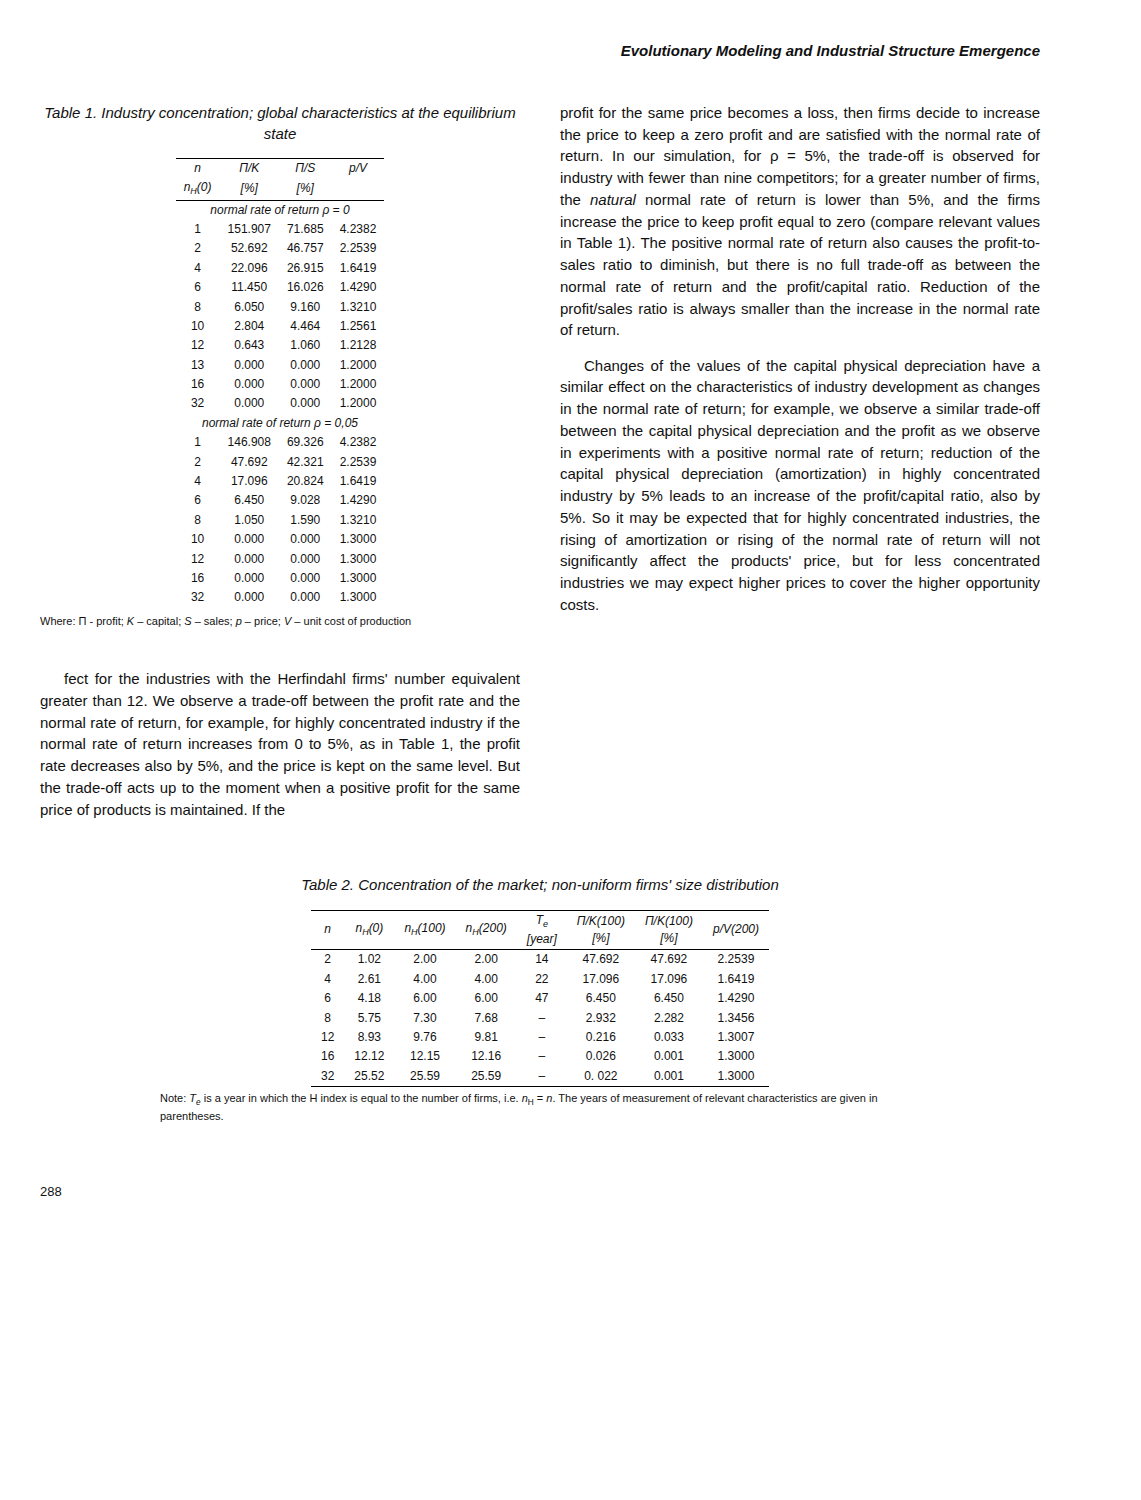Evolutionary Modeling and Industrial Structure Emergence
Table 1. Industry concentration; global characteristics at the equilibrium state
| n | Π/ K | Π/ S | p / V |
| --- | --- | --- | --- |
| n H (0) | [%] | [%] | |
| normal rate of return ρ = 0 |
| 1 | 151.907 | 71.685 | 4.2382 |
| 2 | 52.692 | 46.757 | 2.2539 |
| 4 | 22.096 | 26.915 | 1.6419 |
| 6 | 11.450 | 16.026 | 1.4290 |
| 8 | 6.050 | 9.160 | 1.3210 |
| 10 | 2.804 | 4.464 | 1.2561 |
| 12 | 0.643 | 1.060 | 1.2128 |
| 13 | 0.000 | 0.000 | 1.2000 |
| 16 | 0.000 | 0.000 | 1.2000 |
| 32 | 0.000 | 0.000 | 1.2000 |
| normal rate of return ρ = 0,05 |
| 1 | 146.908 | 69.326 | 4.2382 |
| 2 | 47.692 | 42.321 | 2.2539 |
| 4 | 17.096 | 20.824 | 1.6419 |
| 6 | 6.450 | 9.028 | 1.4290 |
| 8 | 1.050 | 1.590 | 1.3210 |
| 10 | 0.000 | 0.000 | 1.3000 |
| 12 | 0.000 | 0.000 | 1.3000 |
| 16 | 0.000 | 0.000 | 1.3000 |
| 32 | 0.000 | 0.000 | 1.3000 |
Where: Π - profit; K – capital; S – sales; p – price; V – unit cost of production
fect for the industries with the Herfindahl firms' number equivalent greater than 12. We observe a trade-off between the profit rate and the normal rate of return, for example, for highly concentrated industry if the normal rate of return increases from 0 to 5%, as in Table 1, the profit rate decreases also by 5%, and the price is kept on the same level. But the trade-off acts up to the moment when a positive profit for the same price of products is maintained. If the
profit for the same price becomes a loss, then firms decide to increase the price to keep a zero profit and are satisfied with the normal rate of return. In our simulation, for ρ = 5%, the trade-off is observed for industry with fewer than nine competitors; for a greater number of firms, the natural normal rate of return is lower than 5%, and the firms increase the price to keep profit equal to zero (compare relevant values in Table 1). The positive normal rate of return also causes the profit-to-sales ratio to diminish, but there is no full trade-off as between the normal rate of return and the profit/capital ratio. Reduction of the profit/sales ratio is always smaller than the increase in the normal rate of return.
Changes of the values of the capital physical depreciation have a similar effect on the characteristics of industry development as changes in the normal rate of return; for example, we observe a similar trade-off between the capital physical depreciation and the profit as we observe in experiments with a positive normal rate of return; reduction of the capital physical depreciation (amortization) in highly concentrated industry by 5% leads to an increase of the profit/capital ratio, also by 5%. So it may be expected that for highly concentrated industries, the rising of amortization or rising of the normal rate of return will not significantly affect the products' price, but for less concentrated industries we may expect higher prices to cover the higher opportunity costs.
Table 2. Concentration of the market; non-uniform firms' size distribution
| n | n H (0) | n H (100) | n H (200) | T e [year] | Π/ K (100) [%] | Π/ K (100) [%] | p / V (200) |
| --- | --- | --- | --- | --- | --- | --- | --- |
| 2 | 1.02 | 2.00 | 2.00 | 14 | 47.692 | 47.692 | 2.2539 |
| 4 | 2.61 | 4.00 | 4.00 | 22 | 17.096 | 17.096 | 1.6419 |
| 6 | 4.18 | 6.00 | 6.00 | 47 | 6.450 | 6.450 | 1.4290 |
| 8 | 5.75 | 7.30 | 7.68 | – | 2.932 | 2.282 | 1.3456 |
| 12 | 8.93 | 9.76 | 9.81 | – | 0.216 | 0.033 | 1.3007 |
| 16 | 12.12 | 12.15 | 12.16 | – | 0.026 | 0.001 | 1.3000 |
| 32 | 25.52 | 25.59 | 25.59 | – | 0. 022 | 0.001 | 1.3000 |
Note: Te is a year in which the H index is equal to the number of firms, i.e. nH = n. The years of measurement of relevant characteristics are given in parentheses.
288